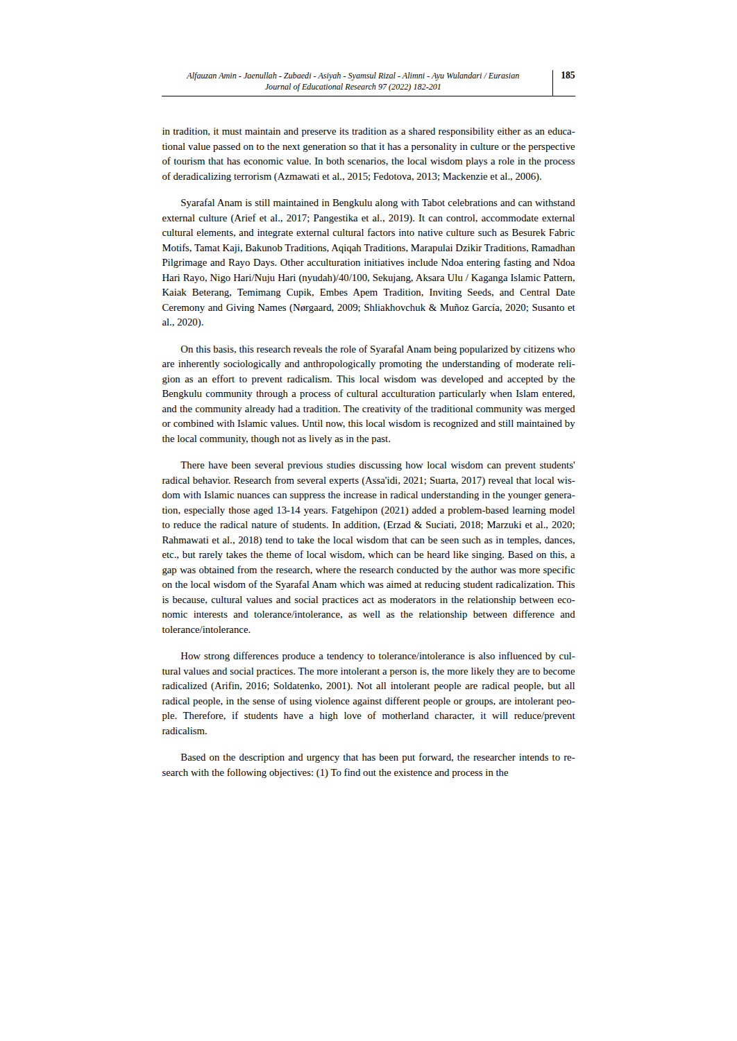Alfauzan Amin - Jaenullah - Zubaedi - Asiyah - Syamsul Rizal - Alimni - Ayu Wulandari / Eurasian
Journal of Educational Research 97 (2022) 182-201
185
in tradition, it must maintain and preserve its tradition as a shared responsibility either as an educational value passed on to the next generation so that it has a personality in culture or the perspective of tourism that has economic value. In both scenarios, the local wisdom plays a role in the process of deradicalizing terrorism (Azmawati et al., 2015; Fedotova, 2013; Mackenzie et al., 2006).
Syarafal Anam is still maintained in Bengkulu along with Tabot celebrations and can withstand external culture (Arief et al., 2017; Pangestika et al., 2019). It can control, accommodate external cultural elements, and integrate external cultural factors into native culture such as Besurek Fabric Motifs, Tamat Kaji, Bakunob Traditions, Aqiqah Traditions, Marapulai Dzikir Traditions, Ramadhan Pilgrimage and Rayo Days. Other acculturation initiatives include Ndoa entering fasting and Ndoa Hari Rayo, Nigo Hari/Nuju Hari (nyudah)/40/100, Sekujang, Aksara Ulu / Kaganga Islamic Pattern, Kaiak Beterang, Temimang Cupik, Embes Apem Tradition, Inviting Seeds, and Central Date Ceremony and Giving Names (Nørgaard, 2009; Shliakhovchuk & Muñoz García, 2020; Susanto et al., 2020).
On this basis, this research reveals the role of Syarafal Anam being popularized by citizens who are inherently sociologically and anthropologically promoting the understanding of moderate religion as an effort to prevent radicalism. This local wisdom was developed and accepted by the Bengkulu community through a process of cultural acculturation particularly when Islam entered, and the community already had a tradition. The creativity of the traditional community was merged or combined with Islamic values. Until now, this local wisdom is recognized and still maintained by the local community, though not as lively as in the past.
There have been several previous studies discussing how local wisdom can prevent students' radical behavior. Research from several experts (Assa'idi, 2021; Suarta, 2017) reveal that local wisdom with Islamic nuances can suppress the increase in radical understanding in the younger generation, especially those aged 13-14 years. Fatgehipon (2021) added a problem-based learning model to reduce the radical nature of students. In addition, (Erzad & Suciati, 2018; Marzuki et al., 2020; Rahmawati et al., 2018) tend to take the local wisdom that can be seen such as in temples, dances, etc., but rarely takes the theme of local wisdom, which can be heard like singing. Based on this, a gap was obtained from the research, where the research conducted by the author was more specific on the local wisdom of the Syarafal Anam which was aimed at reducing student radicalization. This is because, cultural values and social practices act as moderators in the relationship between economic interests and tolerance/intolerance, as well as the relationship between difference and tolerance/intolerance.
How strong differences produce a tendency to tolerance/intolerance is also influenced by cultural values and social practices. The more intolerant a person is, the more likely they are to become radicalized (Arifin, 2016; Soldatenko, 2001). Not all intolerant people are radical people, but all radical people, in the sense of using violence against different people or groups, are intolerant people. Therefore, if students have a high love of motherland character, it will reduce/prevent radicalism.
Based on the description and urgency that has been put forward, the researcher intends to research with the following objectives: (1) To find out the existence and process in the